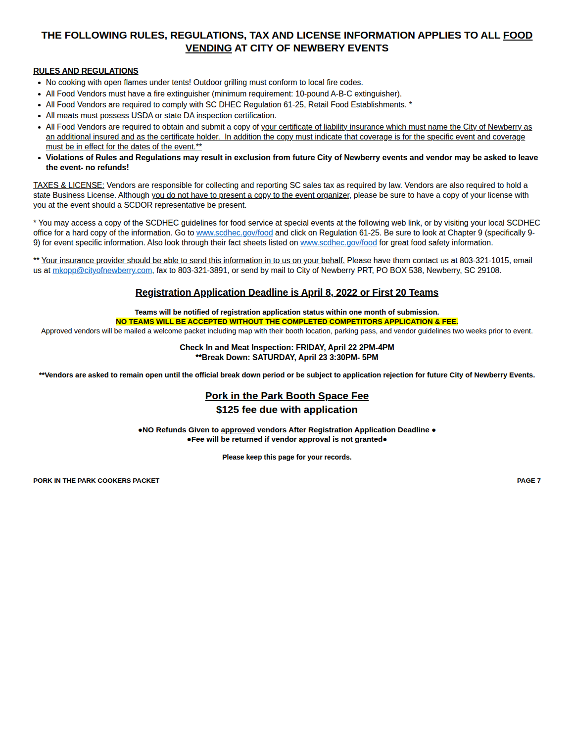THE FOLLOWING RULES, REGULATIONS, TAX AND LICENSE INFORMATION APPLIES TO ALL FOOD VENDING AT CITY OF NEWBERY EVENTS
RULES AND REGULATIONS
No cooking with open flames under tents! Outdoor grilling must conform to local fire codes.
All Food Vendors must have a fire extinguisher (minimum requirement: 10-pound A-B-C extinguisher).
All Food Vendors are required to comply with SC DHEC Regulation 61-25, Retail Food Establishments. *
All meats must possess USDA or state DA inspection certification.
All Food Vendors are required to obtain and submit a copy of your certificate of liability insurance which must name the City of Newberry as an additional insured and as the certificate holder. In addition the copy must indicate that coverage is for the specific event and coverage must be in effect for the dates of the event.**
Violations of Rules and Regulations may result in exclusion from future City of Newberry events and vendor may be asked to leave the event- no refunds!
TAXES & LICENSE: Vendors are responsible for collecting and reporting SC sales tax as required by law. Vendors are also required to hold a state Business License. Although you do not have to present a copy to the event organizer, please be sure to have a copy of your license with you at the event should a SCDOR representative be present.
* You may access a copy of the SCDHEC guidelines for food service at special events at the following web link, or by visiting your local SCDHEC office for a hard copy of the information. Go to www.scdhec.gov/food and click on Regulation 61-25. Be sure to look at Chapter 9 (specifically 9-9) for event specific information. Also look through their fact sheets listed on www.scdhec.gov/food for great food safety information.
** Your insurance provider should be able to send this information in to us on your behalf. Please have them contact us at 803-321-1015, email us at mkopp@cityofnewberry.com, fax to 803-321-3891, or send by mail to City of Newberry PRT, PO BOX 538, Newberry, SC 29108.
Registration Application Deadline is April 8, 2022 or First 20 Teams
Teams will be notified of registration application status within one month of submission.
NO TEAMS WILL BE ACCEPTED WITHOUT THE COMPLETED COMPETITORS APPLICATION & FEE.
Approved vendors will be mailed a welcome packet including map with their booth location, parking pass, and vendor guidelines two weeks prior to event.
Check In and Meat Inspection: FRIDAY, April 22 2PM-4PM
**Break Down: SATURDAY, April 23 3:30PM- 5PM
**Vendors are asked to remain open until the official break down period or be subject to application rejection for future City of Newberry Events.
Pork in the Park Booth Space Fee
$125 fee due with application
●NO Refunds Given to approved vendors After Registration Application Deadline ●
●Fee will be returned if vendor approval is not granted●
Please keep this page for your records.
PORK IN THE PARK COOKERS PACKET PAGE 7